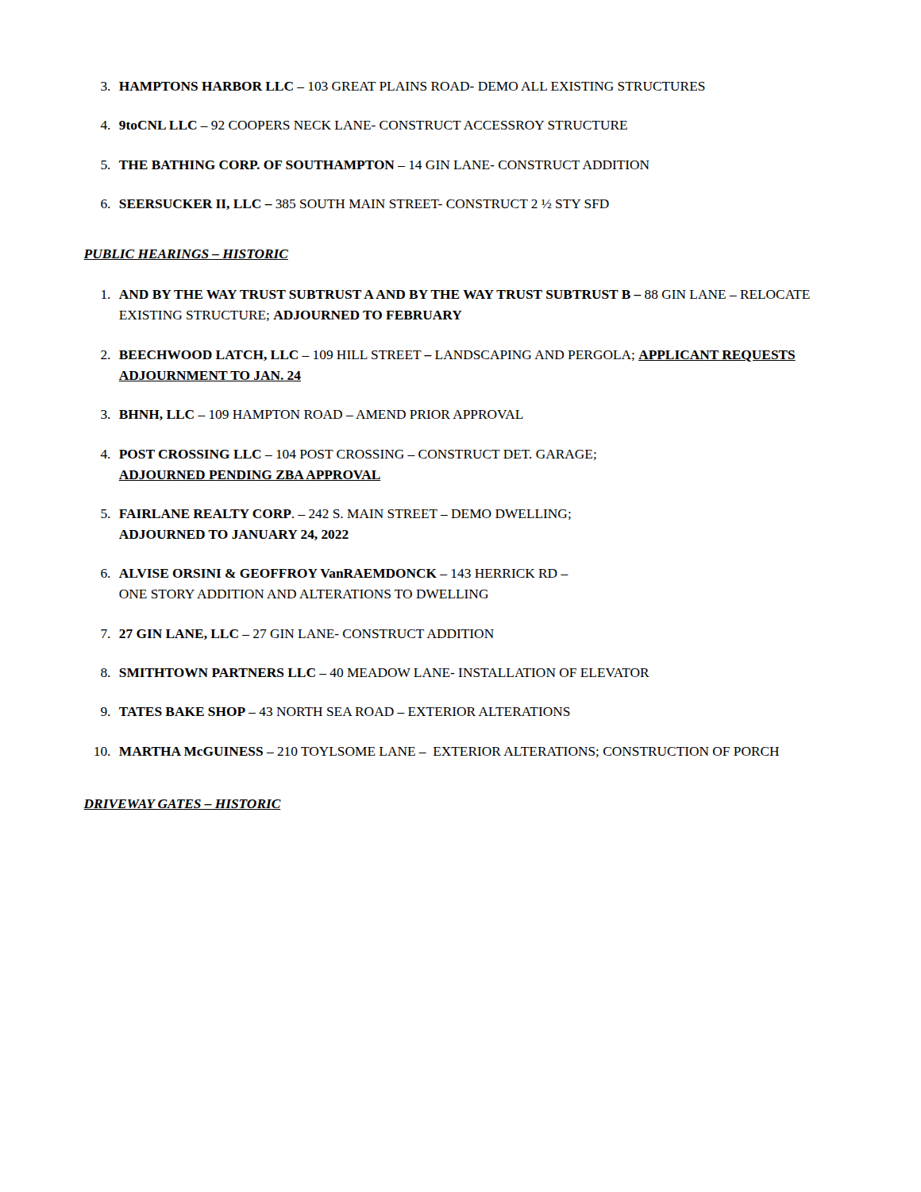HAMPTONS HARBOR LLC – 103 GREAT PLAINS ROAD- DEMO ALL EXISTING STRUCTURES
9toCNL LLC – 92 COOPERS NECK LANE- CONSTRUCT ACCESSROY STRUCTURE
THE BATHING CORP. OF SOUTHAMPTON – 14 GIN LANE- CONSTRUCT ADDITION
SEERSUCKER II, LLC – 385 SOUTH MAIN STREET- CONSTRUCT 2 ½ STY SFD
PUBLIC HEARINGS – HISTORIC
AND BY THE WAY TRUST SUBTRUST A AND BY THE WAY TRUST SUBTRUST B – 88 GIN LANE – RELOCATE EXISTING STRUCTURE; ADJOURNED TO FEBRUARY
BEECHWOOD LATCH, LLC – 109 HILL STREET – LANDSCAPING AND PERGOLA; APPLICANT REQUESTS ADJOURNMENT TO JAN. 24
BHNH, LLC – 109 HAMPTON ROAD – AMEND PRIOR APPROVAL
POST CROSSING LLC – 104 POST CROSSING – CONSTRUCT DET. GARAGE;
ADJOURNED PENDING ZBA APPROVAL
FAIRLANE REALTY CORP. – 242 S. MAIN STREET – DEMO DWELLING;
ADJOURNED TO JANUARY 24, 2022
ALVISE ORSINI & GEOFFROY VanRAEMDONCK – 143 HERRICK RD –
ONE STORY ADDITION AND ALTERATIONS TO DWELLING
27 GIN LANE, LLC – 27 GIN LANE- CONSTRUCT ADDITION
SMITHTOWN PARTNERS LLC – 40 MEADOW LANE- INSTALLATION OF ELEVATOR
TATES BAKE SHOP – 43 NORTH SEA ROAD – EXTERIOR ALTERATIONS
MARTHA McGUINESS – 210 TOYLSOME LANE – EXTERIOR ALTERATIONS; CONSTRUCTION OF PORCH
DRIVEWAY GATES – HISTORIC